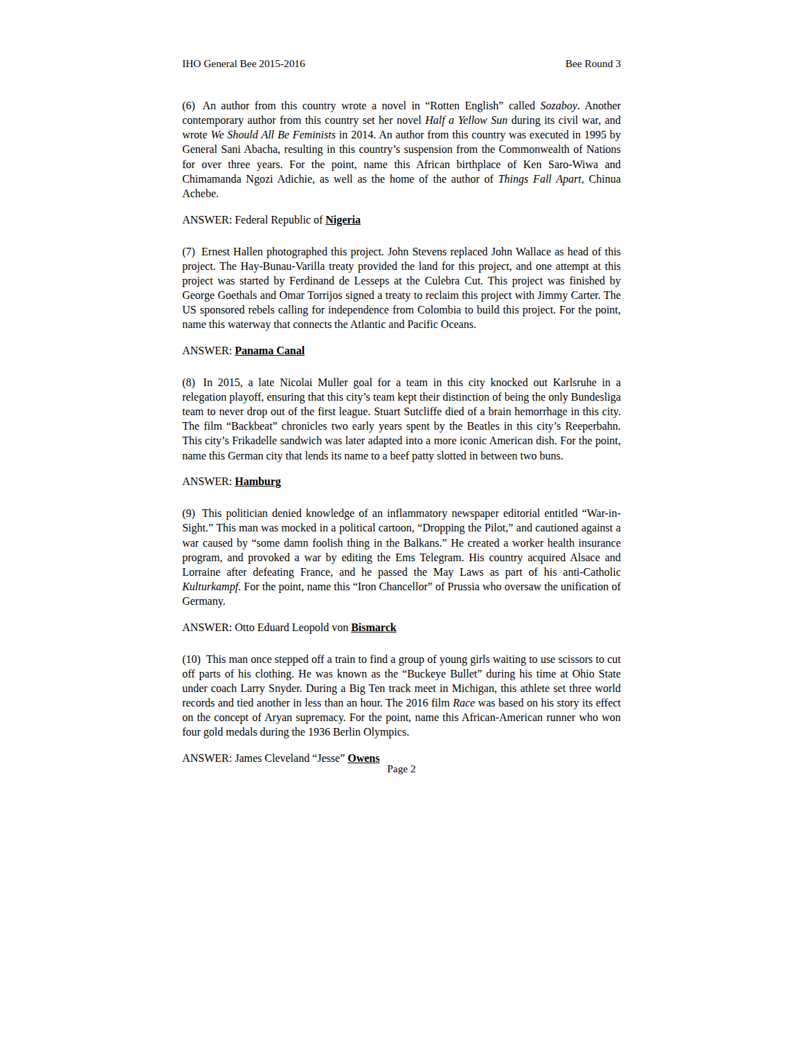IHO General Bee 2015-2016
Bee Round 3
(6) An author from this country wrote a novel in “Rotten English” called Sozaboy. Another contemporary author from this country set her novel Half a Yellow Sun during its civil war, and wrote We Should All Be Feminists in 2014. An author from this country was executed in 1995 by General Sani Abacha, resulting in this country’s suspension from the Commonwealth of Nations for over three years. For the point, name this African birthplace of Ken Saro-Wiwa and Chimamanda Ngozi Adichie, as well as the home of the author of Things Fall Apart, Chinua Achebe.
ANSWER: Federal Republic of Nigeria
(7) Ernest Hallen photographed this project. John Stevens replaced John Wallace as head of this project. The Hay-Bunau-Varilla treaty provided the land for this project, and one attempt at this project was started by Ferdinand de Lesseps at the Culebra Cut. This project was finished by George Goethals and Omar Torrijos signed a treaty to reclaim this project with Jimmy Carter. The US sponsored rebels calling for independence from Colombia to build this project. For the point, name this waterway that connects the Atlantic and Pacific Oceans.
ANSWER: Panama Canal
(8) In 2015, a late Nicolai Muller goal for a team in this city knocked out Karlsruhe in a relegation playoff, ensuring that this city’s team kept their distinction of being the only Bundesliga team to never drop out of the first league. Stuart Sutcliffe died of a brain hemorrhage in this city. The film “Backbeat” chronicles two early years spent by the Beatles in this city’s Reeperbahn. This city’s Frikadelle sandwich was later adapted into a more iconic American dish. For the point, name this German city that lends its name to a beef patty slotted in between two buns.
ANSWER: Hamburg
(9) This politician denied knowledge of an inflammatory newspaper editorial entitled “War-in-Sight.” This man was mocked in a political cartoon, “Dropping the Pilot,” and cautioned against a war caused by “some damn foolish thing in the Balkans.” He created a worker health insurance program, and provoked a war by editing the Ems Telegram. His country acquired Alsace and Lorraine after defeating France, and he passed the May Laws as part of his anti-Catholic Kulturkampf. For the point, name this “Iron Chancellor” of Prussia who oversaw the unification of Germany.
ANSWER: Otto Eduard Leopold von Bismarck
(10) This man once stepped off a train to find a group of young girls waiting to use scissors to cut off parts of his clothing. He was known as the “Buckeye Bullet” during his time at Ohio State under coach Larry Snyder. During a Big Ten track meet in Michigan, this athlete set three world records and tied another in less than an hour. The 2016 film Race was based on his story its effect on the concept of Aryan supremacy. For the point, name this African-American runner who won four gold medals during the 1936 Berlin Olympics.
ANSWER: James Cleveland “Jesse” Owens
Page 2